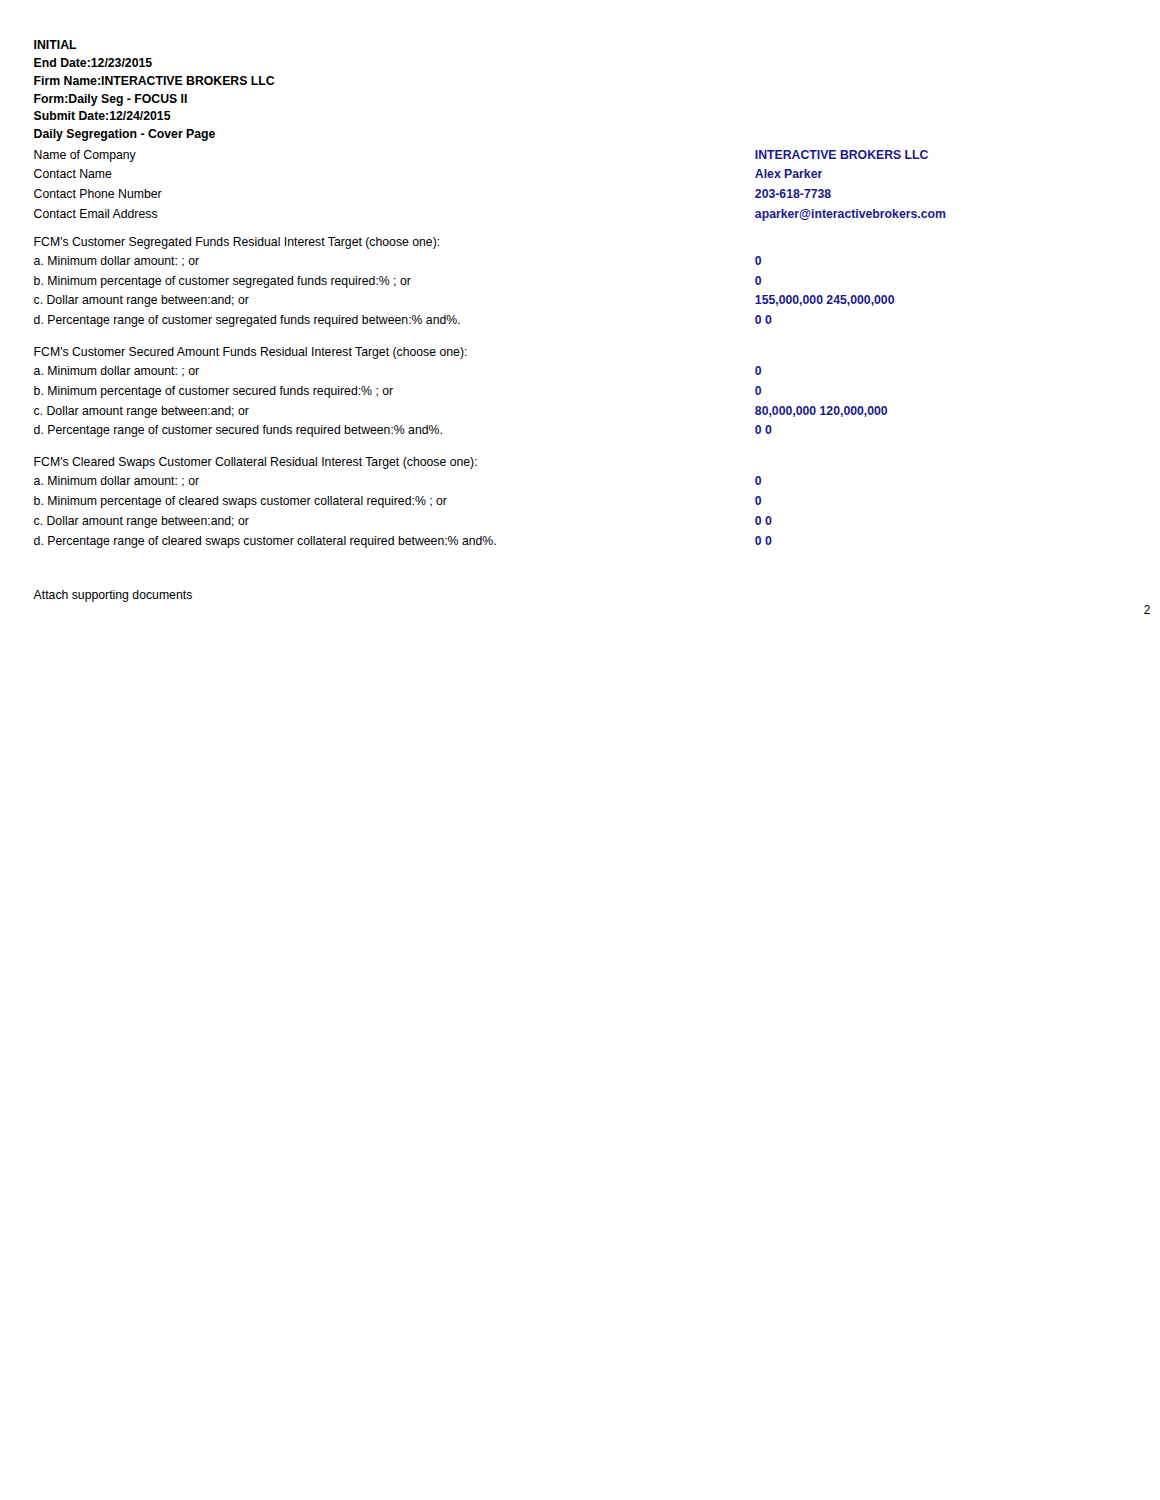INITIAL
End Date:12/23/2015
Firm Name:INTERACTIVE BROKERS LLC
Form:Daily Seg - FOCUS II
Submit Date:12/24/2015
Daily Segregation - Cover Page
| Name of Company | INTERACTIVE BROKERS LLC |
| Contact Name | Alex Parker |
| Contact Phone Number | 203-618-7738 |
| Contact Email Address | aparker@interactivebrokers.com |
FCM's Customer Segregated Funds Residual Interest Target (choose one):
| a. Minimum dollar amount: ; or | 0 |
| b. Minimum percentage of customer segregated funds required:% ; or | 0 |
| c. Dollar amount range between:and; or | 155,000,000 245,000,000 |
| d. Percentage range of customer segregated funds required between:% and%. | 0 0 |
FCM's Customer Secured Amount Funds Residual Interest Target (choose one):
| a. Minimum dollar amount: ; or | 0 |
| b. Minimum percentage of customer secured funds required:% ; or | 0 |
| c. Dollar amount range between:and; or | 80,000,000 120,000,000 |
| d. Percentage range of customer secured funds required between:% and%. | 0 0 |
FCM's Cleared Swaps Customer Collateral Residual Interest Target (choose one):
| a. Minimum dollar amount: ; or | 0 |
| b. Minimum percentage of cleared swaps customer collateral required:% ; or | 0 |
| c. Dollar amount range between:and; or | 0 0 |
| d. Percentage range of cleared swaps customer collateral required between:% and%. | 0 0 |
Attach supporting documents
2